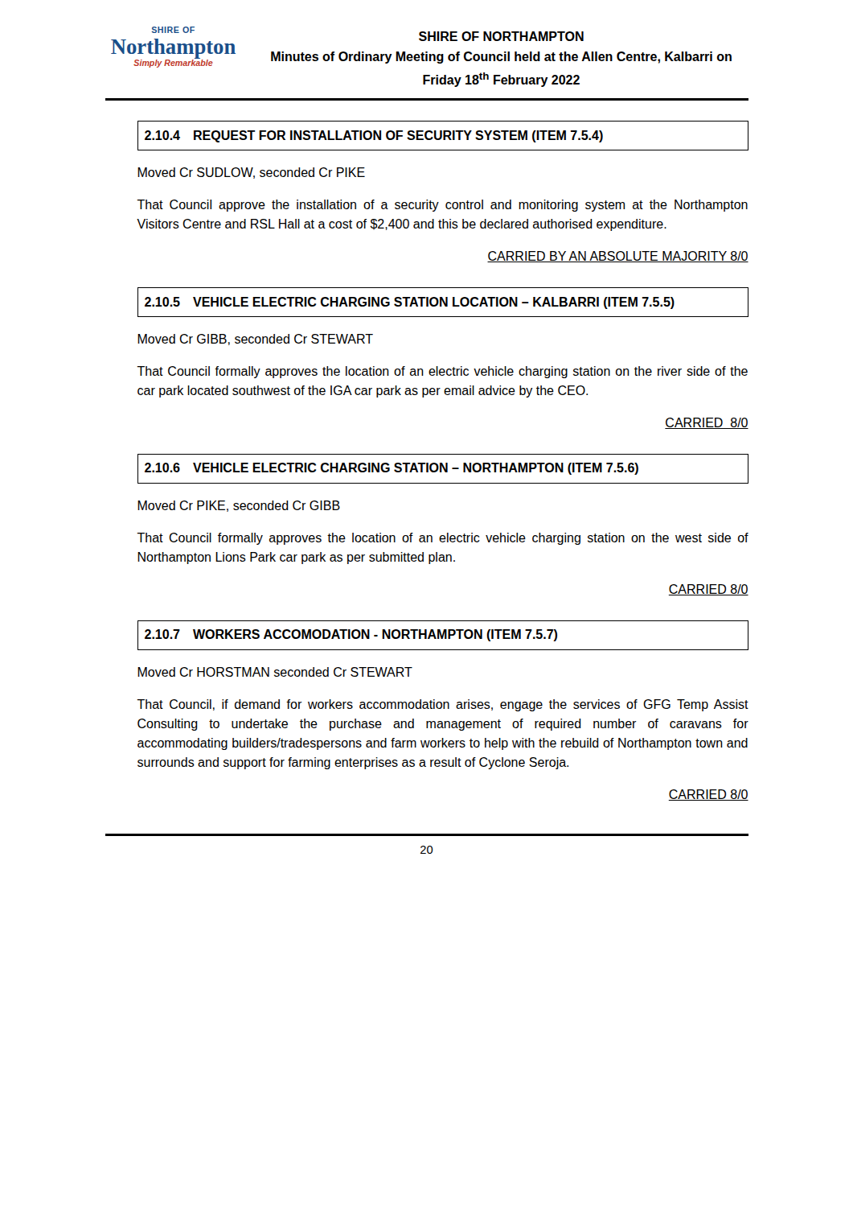SHIRE OF
Northampton
Simply Remarkable
SHIRE OF NORTHAMPTON
Minutes of Ordinary Meeting of Council held at the Allen Centre, Kalbarri on
Friday 18th February 2022
2.10.4 REQUEST FOR INSTALLATION OF SECURITY SYSTEM (ITEM 7.5.4)
Moved Cr SUDLOW, seconded Cr PIKE
That Council approve the installation of a security control and monitoring system at the Northampton Visitors Centre and RSL Hall at a cost of $2,400 and this be declared authorised expenditure.
CARRIED BY AN ABSOLUTE MAJORITY 8/0
2.10.5 VEHICLE ELECTRIC CHARGING STATION LOCATION – KALBARRI (ITEM 7.5.5)
Moved Cr GIBB, seconded Cr STEWART
That Council formally approves the location of an electric vehicle charging station on the river side of the car park located southwest of the IGA car park as per email advice by the CEO.
CARRIED 8/0
2.10.6 VEHICLE ELECTRIC CHARGING STATION – NORTHAMPTON (ITEM 7.5.6)
Moved Cr PIKE, seconded Cr GIBB
That Council formally approves the location of an electric vehicle charging station on the west side of Northampton Lions Park car park as per submitted plan.
CARRIED 8/0
2.10.7 WORKERS ACCOMODATION - NORTHAMPTON (ITEM 7.5.7)
Moved Cr HORSTMAN seconded Cr STEWART
That Council, if demand for workers accommodation arises, engage the services of GFG Temp Assist Consulting to undertake the purchase and management of required number of caravans for accommodating builders/tradespersons and farm workers to help with the rebuild of Northampton town and surrounds and support for farming enterprises as a result of Cyclone Seroja.
CARRIED 8/0
20